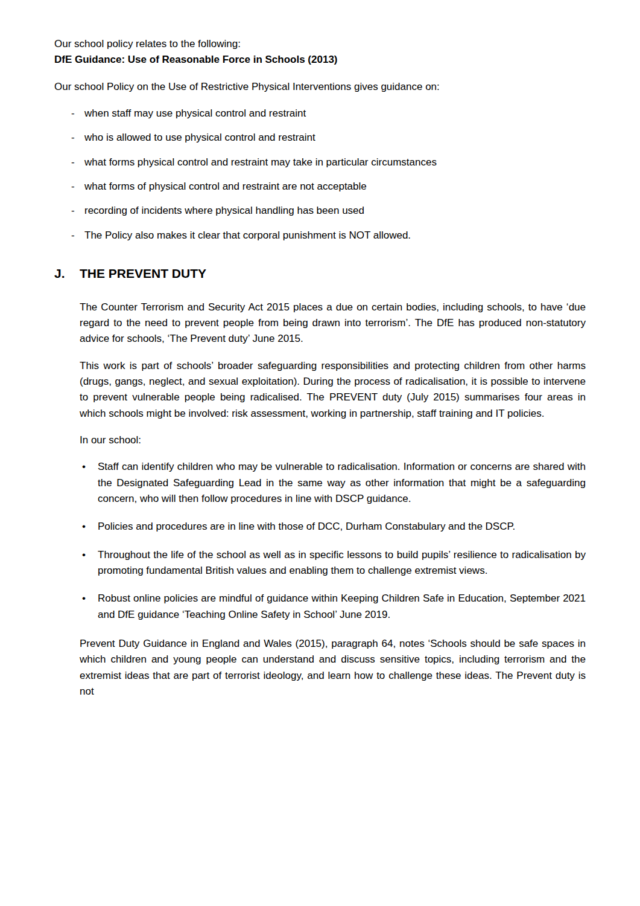Our school policy relates to the following:
DfE Guidance: Use of Reasonable Force in Schools (2013)
Our school Policy on the Use of Restrictive Physical Interventions gives guidance on:
when staff may use physical control and restraint
who is allowed to use physical control and restraint
what forms physical control and restraint may take in particular circumstances
what forms of physical control and restraint are not acceptable
recording of incidents where physical handling has been used
The Policy also makes it clear that corporal punishment is NOT allowed.
J. THE PREVENT DUTY
The Counter Terrorism and Security Act 2015 places a due on certain bodies, including schools, to have ‘due regard to the need to prevent people from being drawn into terrorism’. The DfE has produced non-statutory advice for schools, ‘The Prevent duty’ June 2015.
This work is part of schools’ broader safeguarding responsibilities and protecting children from other harms (drugs, gangs, neglect, and sexual exploitation). During the process of radicalisation, it is possible to intervene to prevent vulnerable people being radicalised. The PREVENT duty (July 2015) summarises four areas in which schools might be involved: risk assessment, working in partnership, staff training and IT policies.
In our school:
Staff can identify children who may be vulnerable to radicalisation. Information or concerns are shared with the Designated Safeguarding Lead in the same way as other information that might be a safeguarding concern, who will then follow procedures in line with DSCP guidance.
Policies and procedures are in line with those of DCC, Durham Constabulary and the DSCP.
Throughout the life of the school as well as in specific lessons to build pupils’ resilience to radicalisation by promoting fundamental British values and enabling them to challenge extremist views.
Robust online policies are mindful of guidance within Keeping Children Safe in Education, September 2021 and DfE guidance ‘Teaching Online Safety in School’ June 2019.
Prevent Duty Guidance in England and Wales (2015), paragraph 64, notes ‘Schools should be safe spaces in which children and young people can understand and discuss sensitive topics, including terrorism and the extremist ideas that are part of terrorist ideology, and learn how to challenge these ideas. The Prevent duty is not